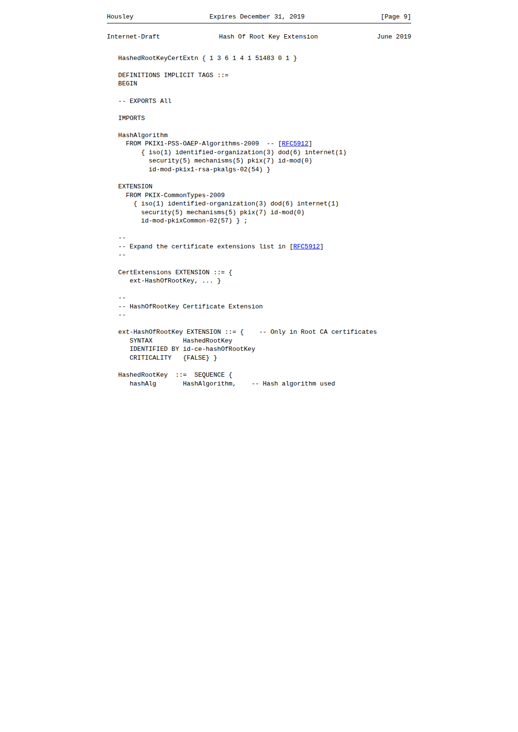Housley Expires December 31, 2019 [Page 9]
Internet-Draft Hash Of Root Key Extension June 2019
   HashedRootKeyCertExtn { 1 3 6 1 4 1 51483 0 1 }

   DEFINITIONS IMPLICIT TAGS ::=
   BEGIN

   -- EXPORTS All

   IMPORTS

   HashAlgorithm
     FROM PKIX1-PSS-OAEP-Algorithms-2009  -- [RFC5912]
         { iso(1) identified-organization(3) dod(6) internet(1)
           security(5) mechanisms(5) pkix(7) id-mod(0)
           id-mod-pkix1-rsa-pkalgs-02(54) }

   EXTENSION
     FROM PKIX-CommonTypes-2009
       { iso(1) identified-organization(3) dod(6) internet(1)
         security(5) mechanisms(5) pkix(7) id-mod(0)
         id-mod-pkixCommon-02(57) } ;

   --
   -- Expand the certificate extensions list in [RFC5912]
   --

   CertExtensions EXTENSION ::= {
      ext-HashOfRootKey, ... }

   --
   -- HashOfRootKey Certificate Extension
   --

   ext-HashOfRootKey EXTENSION ::= {    -- Only in Root CA certificates
      SYNTAX        HashedRootKey
      IDENTIFIED BY id-ce-hashOfRootKey
      CRITICALITY   {FALSE} }

   HashedRootKey  ::=  SEQUENCE {
      hashAlg       HashAlgorithm,    -- Hash algorithm used